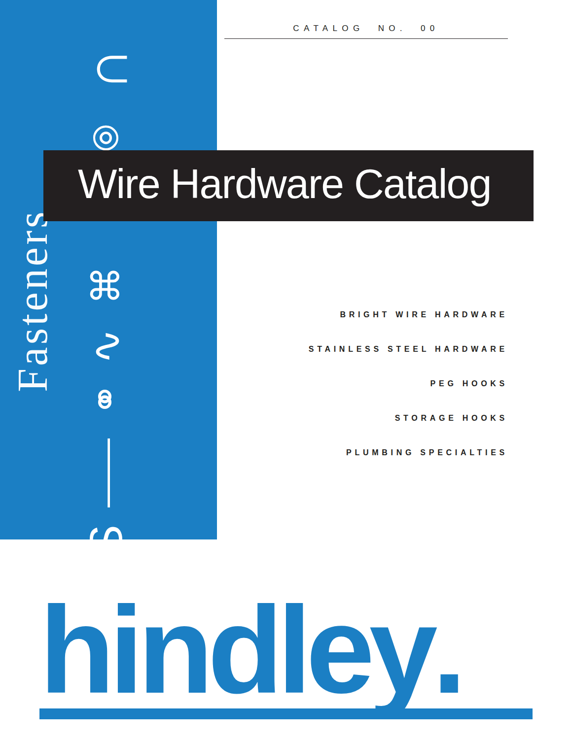CATALOG NO. 00
∩
⦾
⌘
∿
⚭
——
S
Fasteners
Wire Hardware Catalog
BRIGHT WIRE HARDWARE
STAINLESS STEEL HARDWARE
PEG HOOKS
STORAGE HOOKS
PLUMBING SPECIALTIES
hindley.